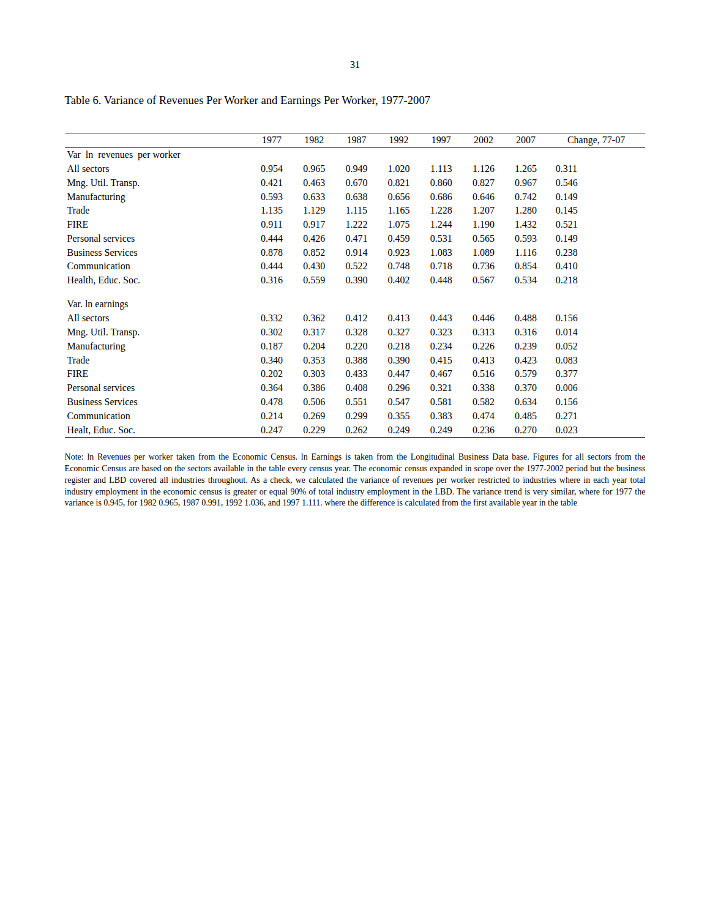31
Table 6. Variance of Revenues Per Worker and Earnings Per Worker, 1977-2007
| | 1977 | 1982 | 1987 | 1992 | 1997 | 2002 | 2007 | Change, 77-07 |
| --- | --- | --- | --- | --- | --- | --- | --- | --- |
| Var ln revenues per worker | | | | | | | | |
| All sectors | 0.954 | 0.965 | 0.949 | 1.020 | 1.113 | 1.126 | 1.265 | 0.311 |
| Mng. Util. Transp. | 0.421 | 0.463 | 0.670 | 0.821 | 0.860 | 0.827 | 0.967 | 0.546 |
| Manufacturing | 0.593 | 0.633 | 0.638 | 0.656 | 0.686 | 0.646 | 0.742 | 0.149 |
| Trade | 1.135 | 1.129 | 1.115 | 1.165 | 1.228 | 1.207 | 1.280 | 0.145 |
| FIRE | 0.911 | 0.917 | 1.222 | 1.075 | 1.244 | 1.190 | 1.432 | 0.521 |
| Personal services | 0.444 | 0.426 | 0.471 | 0.459 | 0.531 | 0.565 | 0.593 | 0.149 |
| Business Services | 0.878 | 0.852 | 0.914 | 0.923 | 1.083 | 1.089 | 1.116 | 0.238 |
| Communication | 0.444 | 0.430 | 0.522 | 0.748 | 0.718 | 0.736 | 0.854 | 0.410 |
| Health, Educ. Soc. | 0.316 | 0.559 | 0.390 | 0.402 | 0.448 | 0.567 | 0.534 | 0.218 |
| Var. ln earnings | | | | | | | | |
| All sectors | 0.332 | 0.362 | 0.412 | 0.413 | 0.443 | 0.446 | 0.488 | 0.156 |
| Mng. Util. Transp. | 0.302 | 0.317 | 0.328 | 0.327 | 0.323 | 0.313 | 0.316 | 0.014 |
| Manufacturing | 0.187 | 0.204 | 0.220 | 0.218 | 0.234 | 0.226 | 0.239 | 0.052 |
| Trade | 0.340 | 0.353 | 0.388 | 0.390 | 0.415 | 0.413 | 0.423 | 0.083 |
| FIRE | 0.202 | 0.303 | 0.433 | 0.447 | 0.467 | 0.516 | 0.579 | 0.377 |
| Personal services | 0.364 | 0.386 | 0.408 | 0.296 | 0.321 | 0.338 | 0.370 | 0.006 |
| Business Services | 0.478 | 0.506 | 0.551 | 0.547 | 0.581 | 0.582 | 0.634 | 0.156 |
| Communication | 0.214 | 0.269 | 0.299 | 0.355 | 0.383 | 0.474 | 0.485 | 0.271 |
| Healt, Educ. Soc. | 0.247 | 0.229 | 0.262 | 0.249 | 0.249 | 0.236 | 0.270 | 0.023 |
Note: ln Revenues per worker taken from the Economic Census. ln Earnings is taken from the Longitudinal Business Data base. Figures for all sectors from the Economic Census are based on the sectors available in the table every census year. The economic census expanded in scope over the 1977-2002 period but the business register and LBD covered all industries throughout. As a check, we calculated the variance of revenues per worker restricted to industries where in each year total industry employment in the economic census is greater or equal 90% of total industry employment in the LBD. The variance trend is very similar, where for 1977 the variance is 0.945, for 1982 0.965, 1987 0.991, 1992 1.036, and 1997 1.111. where the difference is calculated from the first available year in the table